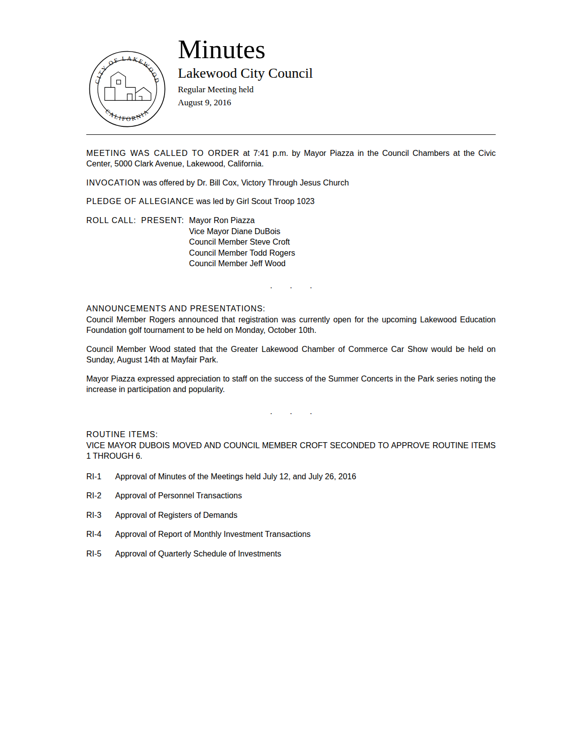CITY OF LAKEWOOD CALIFORNIA
Minutes
Lakewood City Council
Regular Meeting held
August 9, 2016
MEETING WAS CALLED TO ORDER at 7:41 p.m. by Mayor Piazza in the Council Chambers at the Civic Center, 5000 Clark Avenue, Lakewood, California.
INVOCATION was offered by Dr. Bill Cox, Victory Through Jesus Church
PLEDGE OF ALLEGIANCE was led by Girl Scout Troop 1023
ROLL CALL:
PRESENT:
Mayor Ron Piazza
Vice Mayor Diane DuBois
Council Member Steve Croft
Council Member Todd Rogers
Council Member Jeff Wood
...
ANNOUNCEMENTS AND PRESENTATIONS:
Council Member Rogers announced that registration was currently open for the upcoming Lakewood Education Foundation golf tournament to be held on Monday, October 10th.
Council Member Wood stated that the Greater Lakewood Chamber of Commerce Car Show would be held on Sunday, August 14th at Mayfair Park.
Mayor Piazza expressed appreciation to staff on the success of the Summer Concerts in the Park series noting the increase in participation and popularity.
...
ROUTINE ITEMS:
VICE MAYOR DUBOIS MOVED AND COUNCIL MEMBER CROFT SECONDED TO APPROVE ROUTINE ITEMS 1 THROUGH 6.
RI-1
Approval of Minutes of the Meetings held July 12, and July 26, 2016
RI-2
Approval of Personnel Transactions
RI-3
Approval of Registers of Demands
RI-4
Approval of Report of Monthly Investment Transactions
RI-5
Approval of Quarterly Schedule of Investments